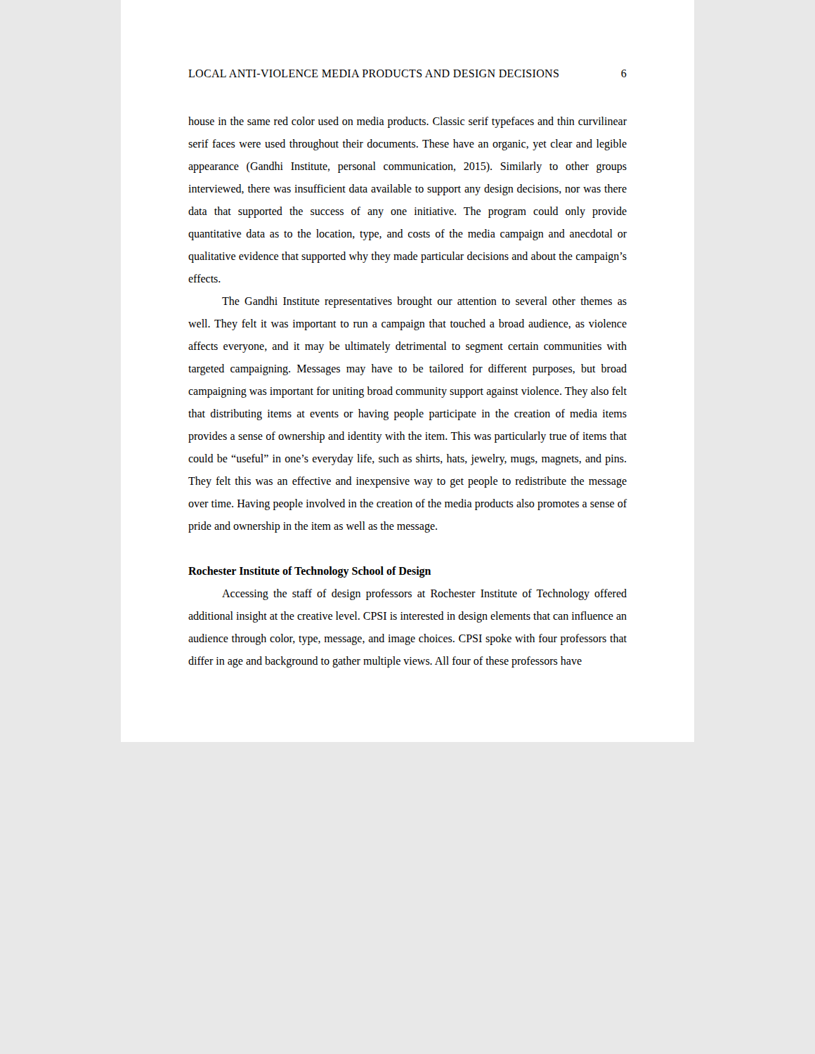Local Anti-Violence Media Products and Design Decisions 6
house in the same red color used on media products. Classic serif typefaces and thin curvilinear serif faces were used throughout their documents. These have an organic, yet clear and legible appearance (Gandhi Institute, personal communication, 2015). Similarly to other groups interviewed, there was insufficient data available to support any design decisions, nor was there data that supported the success of any one initiative. The program could only provide quantitative data as to the location, type, and costs of the media campaign and anecdotal or qualitative evidence that supported why they made particular decisions and about the campaign’s effects.
The Gandhi Institute representatives brought our attention to several other themes as well. They felt it was important to run a campaign that touched a broad audience, as violence affects everyone, and it may be ultimately detrimental to segment certain communities with targeted campaigning. Messages may have to be tailored for different purposes, but broad campaigning was important for uniting broad community support against violence. They also felt that distributing items at events or having people participate in the creation of media items provides a sense of ownership and identity with the item. This was particularly true of items that could be “useful” in one’s everyday life, such as shirts, hats, jewelry, mugs, magnets, and pins. They felt this was an effective and inexpensive way to get people to redistribute the message over time. Having people involved in the creation of the media products also promotes a sense of pride and ownership in the item as well as the message.
Rochester Institute of Technology School of Design
Accessing the staff of design professors at Rochester Institute of Technology offered additional insight at the creative level. CPSI is interested in design elements that can influence an audience through color, type, message, and image choices. CPSI spoke with four professors that differ in age and background to gather multiple views. All four of these professors have